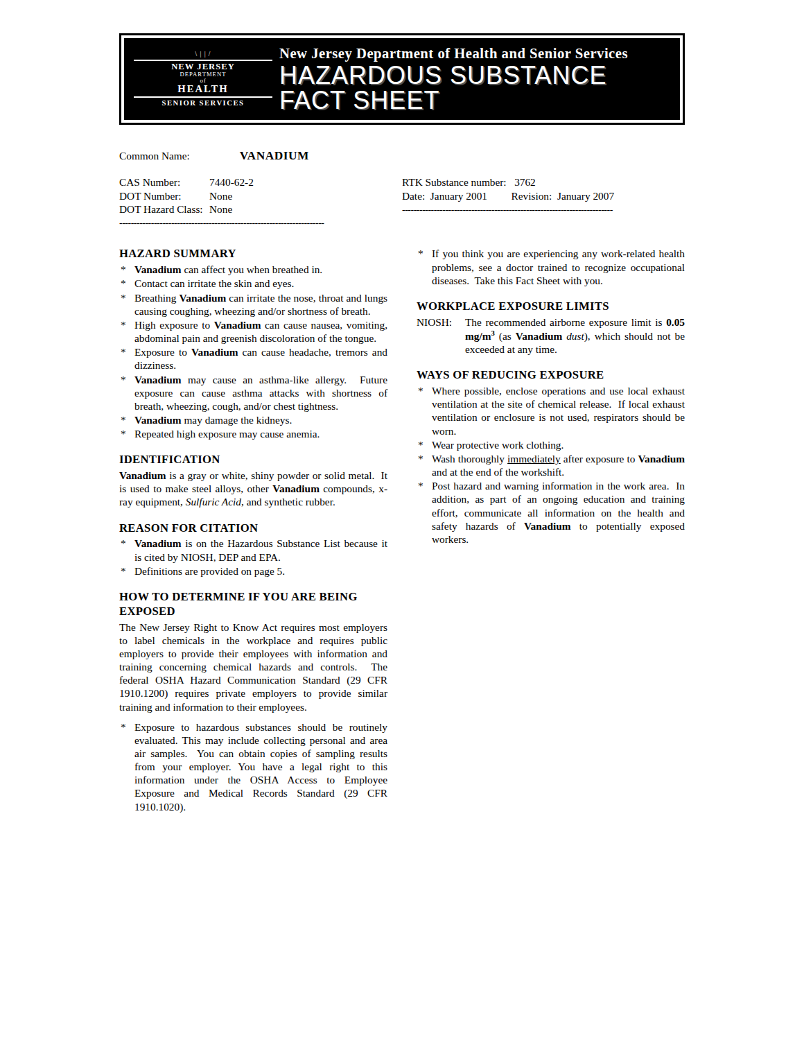\ | | /
NEW JERSEY
DEPARTMENT
of
HEALTH
SENIOR SERVICES
New Jersey Department of Health and Senior Services
HAZARDOUS SUBSTANCE
FACT SHEET
Common Name: VANADIUM
| CAS Number: 7440-62-2 DOT Number: None DOT Hazard Class: None ----------------------------------------------------------------------- | RTK Substance number: 3762 Date: January 2001 Revision: January 2007 ------------------------------------------------------------------------- |
Hazard Summary
Vanadium can affect you when breathed in.
Contact can irritate the skin and eyes.
Breathing Vanadium can irritate the nose, throat and lungs causing coughing, wheezing and/or shortness of breath.
High exposure to Vanadium can cause nausea, vomiting, abdominal pain and greenish discoloration of the tongue.
Exposure to Vanadium can cause headache, tremors and dizziness.
Vanadium may cause an asthma-like allergy. Future exposure can cause asthma attacks with shortness of breath, wheezing, cough, and/or chest tightness.
Vanadium may damage the kidneys.
Repeated high exposure may cause anemia.
Identification
Vanadium is a gray or white, shiny powder or solid metal. It is used to make steel alloys, other Vanadium compounds, x-ray equipment, Sulfuric Acid, and synthetic rubber.
Reason for Citation
Vanadium is on the Hazardous Substance List because it is cited by NIOSH, DEP and EPA.
Definitions are provided on page 5.
How to Determine if You are Being Exposed
The New Jersey Right to Know Act requires most employers to label chemicals in the workplace and requires public employers to provide their employees with information and training concerning chemical hazards and controls. The federal OSHA Hazard Communication Standard (29 CFR 1910.1200) requires private employers to provide similar training and information to their employees.
Exposure to hazardous substances should be routinely evaluated. This may include collecting personal and area air samples. You can obtain copies of sampling results from your employer. You have a legal right to this information under the OSHA Access to Employee Exposure and Medical Records Standard (29 CFR 1910.1020).
If you think you are experiencing any work-related health problems, see a doctor trained to recognize occupational diseases. Take this Fact Sheet with you.
Workplace Exposure Limits
NIOSH:
The recommended airborne exposure limit is 0.05 mg/m3 (as Vanadium dust), which should not be exceeded at any time.
Ways of Reducing Exposure
Where possible, enclose operations and use local exhaust ventilation at the site of chemical release. If local exhaust ventilation or enclosure is not used, respirators should be worn.
Wear protective work clothing.
Wash thoroughly immediately after exposure to Vanadium and at the end of the workshift.
Post hazard and warning information in the work area. In addition, as part of an ongoing education and training effort, communicate all information on the health and safety hazards of Vanadium to potentially exposed workers.